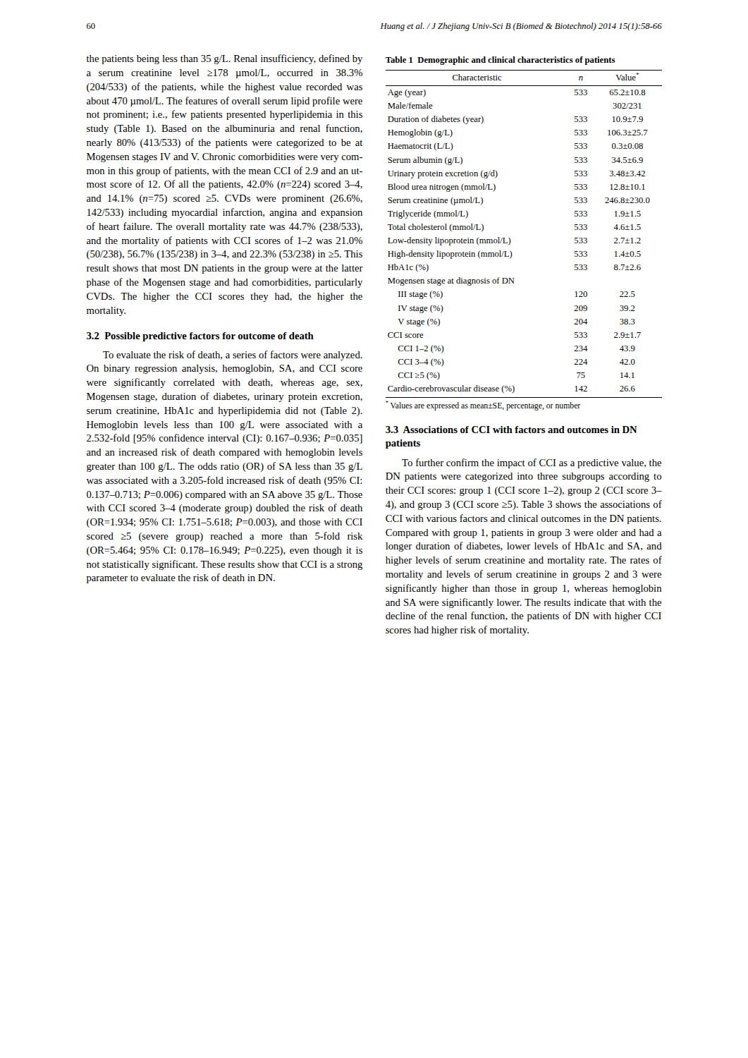60 Huang et al. / J Zhejiang Univ-Sci B (Biomed & Biotechnol) 2014 15(1):58-66
the patients being less than 35 g/L. Renal insufficiency, defined by a serum creatinine level ≥178 µmol/L, occurred in 38.3% (204/533) of the patients, while the highest value recorded was about 470 µmol/L. The features of overall serum lipid profile were not prominent; i.e., few patients presented hyperlipidemia in this study (Table 1). Based on the albuminuria and renal function, nearly 80% (413/533) of the patients were categorized to be at Mogensen stages IV and V. Chronic comorbidities were very common in this group of patients, with the mean CCI of 2.9 and an utmost score of 12. Of all the patients, 42.0% (n=224) scored 3–4, and 14.1% (n=75) scored ≥5. CVDs were prominent (26.6%, 142/533) including myocardial infarction, angina and expansion of heart failure. The overall mortality rate was 44.7% (238/533), and the mortality of patients with CCI scores of 1–2 was 21.0% (50/238), 56.7% (135/238) in 3–4, and 22.3% (53/238) in ≥5. This result shows that most DN patients in the group were at the latter phase of the Mogensen stage and had comorbidities, particularly CVDs. The higher the CCI scores they had, the higher the mortality.
3.2 Possible predictive factors for outcome of death
To evaluate the risk of death, a series of factors were analyzed. On binary regression analysis, hemoglobin, SA, and CCI score were significantly correlated with death, whereas age, sex, Mogensen stage, duration of diabetes, urinary protein excretion, serum creatinine, HbA1c and hyperlipidemia did not (Table 2). Hemoglobin levels less than 100 g/L were associated with a 2.532-fold [95% confidence interval (CI): 0.167–0.936; P=0.035] and an increased risk of death compared with hemoglobin levels greater than 100 g/L. The odds ratio (OR) of SA less than 35 g/L was associated with a 3.205-fold increased risk of death (95% CI: 0.137–0.713; P=0.006) compared with an SA above 35 g/L. Those with CCI scored 3–4 (moderate group) doubled the risk of death (OR=1.934; 95% CI: 1.751–5.618; P=0.003), and those with CCI scored ≥5 (severe group) reached a more than 5-fold risk (OR=5.464; 95% CI: 0.178–16.949; P=0.225), even though it is not statistically significant. These results show that CCI is a strong parameter to evaluate the risk of death in DN.
Table 1 Demographic and clinical characteristics of patients
| Characteristic | n | Value * |
| --- | --- | --- |
| Age (year) | 533 | 65.2±10.8 |
| Male/female | | 302/231 |
| Duration of diabetes (year) | 533 | 10.9±7.9 |
| Hemoglobin (g/L) | 533 | 106.3±25.7 |
| Haematocrit (L/L) | 533 | 0.3±0.08 |
| Serum albumin (g/L) | 533 | 34.5±6.9 |
| Urinary protein excretion (g/d) | 533 | 3.48±3.42 |
| Blood urea nitrogen (mmol/L) | 533 | 12.8±10.1 |
| Serum creatinine (µmol/L) | 533 | 246.8±230.0 |
| Triglyceride (mmol/L) | 533 | 1.9±1.5 |
| Total cholesterol (mmol/L) | 533 | 4.6±1.5 |
| Low-density lipoprotein (mmol/L) | 533 | 2.7±1.2 |
| High-density lipoprotein (mmol/L) | 533 | 1.4±0.5 |
| HbA1c (%) | 533 | 8.7±2.6 |
| Mogensen stage at diagnosis of DN | | |
| III stage (%) | 120 | 22.5 |
| IV stage (%) | 209 | 39.2 |
| V stage (%) | 204 | 38.3 |
| CCI score | 533 | 2.9±1.7 |
| CCI 1–2 (%) | 234 | 43.9 |
| CCI 3–4 (%) | 224 | 42.0 |
| CCI ≥5 (%) | 75 | 14.1 |
| Cardio-cerebrovascular disease (%) | 142 | 26.6 |
* Values are expressed as mean±SE, percentage, or number
3.3 Associations of CCI with factors and outcomes in DN patients
To further confirm the impact of CCI as a predictive value, the DN patients were categorized into three subgroups according to their CCI scores: group 1 (CCI score 1–2), group 2 (CCI score 3–4), and group 3 (CCI score ≥5). Table 3 shows the associations of CCI with various factors and clinical outcomes in the DN patients. Compared with group 1, patients in group 3 were older and had a longer duration of diabetes, lower levels of HbA1c and SA, and higher levels of serum creatinine and mortality rate. The rates of mortality and levels of serum creatinine in groups 2 and 3 were significantly higher than those in group 1, whereas hemoglobin and SA were significantly lower. The results indicate that with the decline of the renal function, the patients of DN with higher CCI scores had higher risk of mortality.